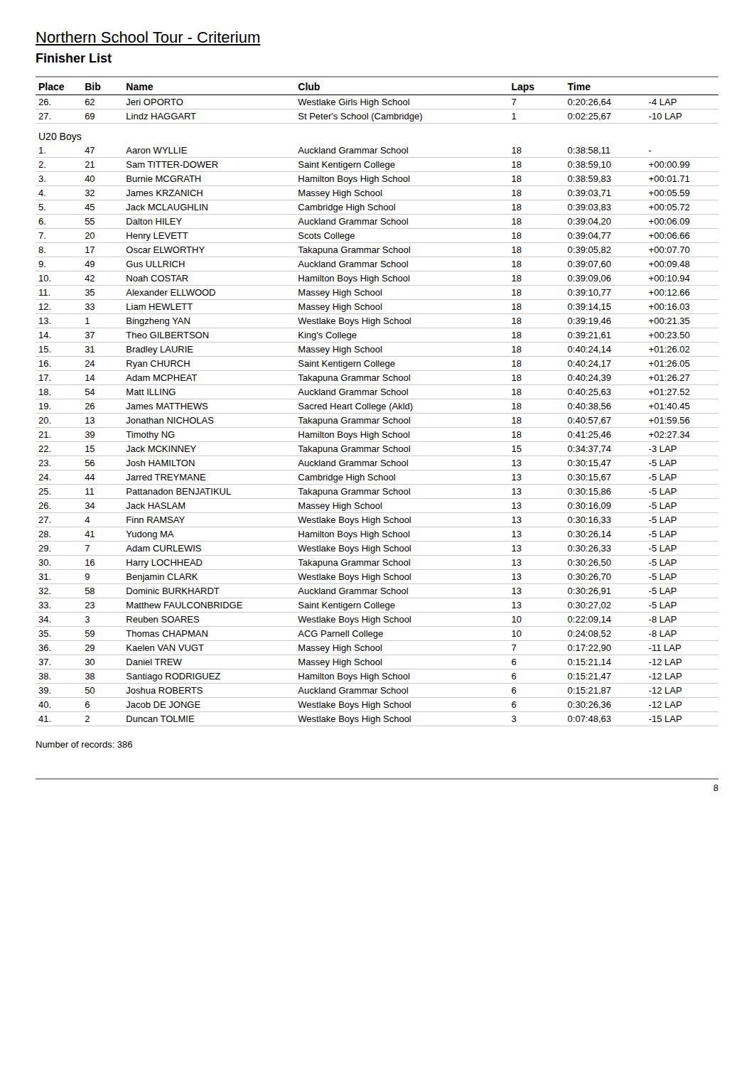Northern School Tour - Criterium
Finisher List
| Place | Bib | Name | Club | Laps | Time |
| --- | --- | --- | --- | --- | --- |
| 26. | 62 | Jeri OPORTO | Westlake Girls High School | 7 | 0:20:26,64 | -4 LAP |
| 27. | 69 | Lindz HAGGART | St Peter's School (Cambridge) | 1 | 0:02:25,67 | -10 LAP |
| U20 Boys |
| 1. | 47 | Aaron WYLLIE | Auckland Grammar School | 18 | 0:38:58,11 | - |
| 2. | 21 | Sam TITTER-DOWER | Saint Kentigern College | 18 | 0:38:59,10 | +00:00.99 |
| 3. | 40 | Burnie MCGRATH | Hamilton Boys High School | 18 | 0:38:59,83 | +00:01.71 |
| 4. | 32 | James KRZANICH | Massey High School | 18 | 0:39:03,71 | +00:05.59 |
| 5. | 45 | Jack MCLAUGHLIN | Cambridge High School | 18 | 0:39:03,83 | +00:05.72 |
| 6. | 55 | Dalton HILEY | Auckland Grammar School | 18 | 0:39:04,20 | +00:06.09 |
| 7. | 20 | Henry LEVETT | Scots College | 18 | 0:39:04,77 | +00:06.66 |
| 8. | 17 | Oscar ELWORTHY | Takapuna Grammar School | 18 | 0:39:05,82 | +00:07.70 |
| 9. | 49 | Gus ULLRICH | Auckland Grammar School | 18 | 0:39:07,60 | +00:09.48 |
| 10. | 42 | Noah COSTAR | Hamilton Boys High School | 18 | 0:39:09,06 | +00:10.94 |
| 11. | 35 | Alexander ELLWOOD | Massey High School | 18 | 0:39:10,77 | +00:12.66 |
| 12. | 33 | Liam HEWLETT | Massey High School | 18 | 0:39:14,15 | +00:16.03 |
| 13. | 1 | Bingzheng YAN | Westlake Boys High School | 18 | 0:39:19,46 | +00:21.35 |
| 14. | 37 | Theo GILBERTSON | King's College | 18 | 0:39:21,61 | +00:23.50 |
| 15. | 31 | Bradley LAURIE | Massey High School | 18 | 0:40:24,14 | +01:26.02 |
| 16. | 24 | Ryan CHURCH | Saint Kentigern College | 18 | 0:40:24,17 | +01:26.05 |
| 17. | 14 | Adam MCPHEAT | Takapuna Grammar School | 18 | 0:40:24,39 | +01:26.27 |
| 18. | 54 | Matt ILLING | Auckland Grammar School | 18 | 0:40:25,63 | +01:27.52 |
| 19. | 26 | James MATTHEWS | Sacred Heart College (Akld) | 18 | 0:40:38,56 | +01:40.45 |
| 20. | 13 | Jonathan NICHOLAS | Takapuna Grammar School | 18 | 0:40:57,67 | +01:59.56 |
| 21. | 39 | Timothy NG | Hamilton Boys High School | 18 | 0:41:25,46 | +02:27.34 |
| 22. | 15 | Jack MCKINNEY | Takapuna Grammar School | 15 | 0:34:37,74 | -3 LAP |
| 23. | 56 | Josh HAMILTON | Auckland Grammar School | 13 | 0:30:15,47 | -5 LAP |
| 24. | 44 | Jarred TREYMANE | Cambridge High School | 13 | 0:30:15,67 | -5 LAP |
| 25. | 11 | Pattanadon BENJATIKUL | Takapuna Grammar School | 13 | 0:30:15,86 | -5 LAP |
| 26. | 34 | Jack HASLAM | Massey High School | 13 | 0:30:16,09 | -5 LAP |
| 27. | 4 | Finn RAMSAY | Westlake Boys High School | 13 | 0:30:16,33 | -5 LAP |
| 28. | 41 | Yudong MA | Hamilton Boys High School | 13 | 0:30:26,14 | -5 LAP |
| 29. | 7 | Adam CURLEWIS | Westlake Boys High School | 13 | 0:30:26,33 | -5 LAP |
| 30. | 16 | Harry LOCHHEAD | Takapuna Grammar School | 13 | 0:30:26,50 | -5 LAP |
| 31. | 9 | Benjamin CLARK | Westlake Boys High School | 13 | 0:30:26,70 | -5 LAP |
| 32. | 58 | Dominic BURKHARDT | Auckland Grammar School | 13 | 0:30:26,91 | -5 LAP |
| 33. | 23 | Matthew FAULCONBRIDGE | Saint Kentigern College | 13 | 0:30:27,02 | -5 LAP |
| 34. | 3 | Reuben SOARES | Westlake Boys High School | 10 | 0:22:09,14 | -8 LAP |
| 35. | 59 | Thomas CHAPMAN | ACG Parnell College | 10 | 0:24:08,52 | -8 LAP |
| 36. | 29 | Kaelen VAN VUGT | Massey High School | 7 | 0:17:22,90 | -11 LAP |
| 37. | 30 | Daniel TREW | Massey High School | 6 | 0:15:21,14 | -12 LAP |
| 38. | 38 | Santiago RODRIGUEZ | Hamilton Boys High School | 6 | 0:15:21,47 | -12 LAP |
| 39. | 50 | Joshua ROBERTS | Auckland Grammar School | 6 | 0:15:21,87 | -12 LAP |
| 40. | 6 | Jacob DE JONGE | Westlake Boys High School | 6 | 0:30:26,36 | -12 LAP |
| 41. | 2 | Duncan TOLMIE | Westlake Boys High School | 3 | 0:07:48,63 | -15 LAP |
Number of records: 386
8